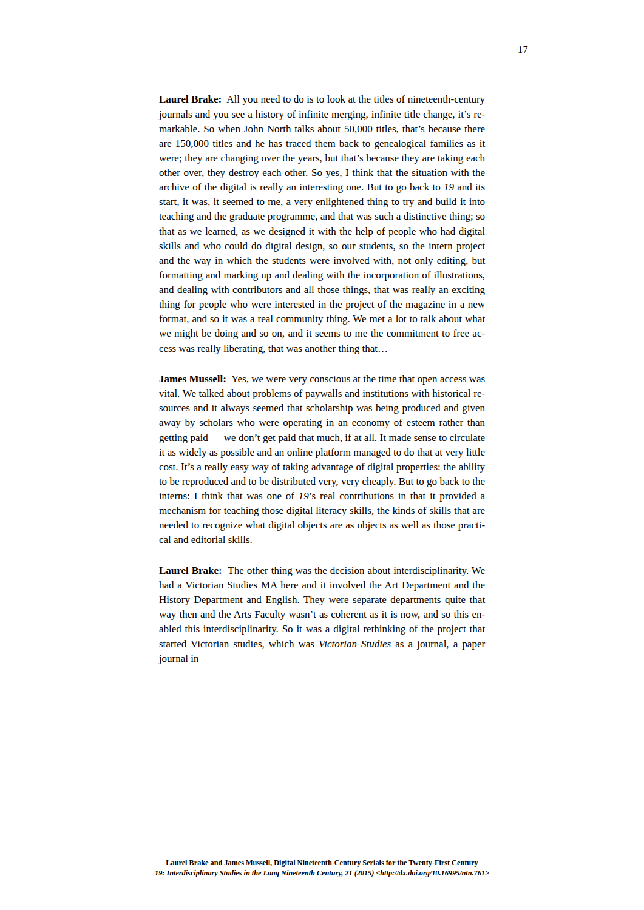17
Laurel Brake: All you need to do is to look at the titles of nineteenth-century journals and you see a history of infinite merging, infinite title change, it’s remarkable. So when John North talks about 50,000 titles, that’s because there are 150,000 titles and he has traced them back to genealogical families as it were; they are changing over the years, but that’s because they are taking each other over, they destroy each other. So yes, I think that the situation with the archive of the digital is really an interesting one. But to go back to 19 and its start, it was, it seemed to me, a very enlightened thing to try and build it into teaching and the graduate programme, and that was such a distinctive thing; so that as we learned, as we designed it with the help of people who had digital skills and who could do digital design, so our students, so the intern project and the way in which the students were involved with, not only editing, but formatting and marking up and dealing with the incorporation of illustrations, and dealing with contributors and all those things, that was really an exciting thing for people who were interested in the project of the magazine in a new format, and so it was a real community thing. We met a lot to talk about what we might be doing and so on, and it seems to me the commitment to free access was really liberating, that was another thing that…
James Mussell: Yes, we were very conscious at the time that open access was vital. We talked about problems of paywalls and institutions with historical resources and it always seemed that scholarship was being produced and given away by scholars who were operating in an economy of esteem rather than getting paid — we don’t get paid that much, if at all. It made sense to circulate it as widely as possible and an online platform managed to do that at very little cost. It’s a really easy way of taking advantage of digital properties: the ability to be reproduced and to be distributed very, very cheaply. But to go back to the interns: I think that was one of 19’s real contributions in that it provided a mechanism for teaching those digital literacy skills, the kinds of skills that are needed to recognize what digital objects are as objects as well as those practical and editorial skills.
Laurel Brake: The other thing was the decision about interdisciplinarity. We had a Victorian Studies MA here and it involved the Art Department and the History Department and English. They were separate departments quite that way then and the Arts Faculty wasn’t as coherent as it is now, and so this enabled this interdisciplinarity. So it was a digital rethinking of the project that started Victorian studies, which was Victorian Studies as a journal, a paper journal in
Laurel Brake and James Mussell, Digital Nineteenth-Century Serials for the Twenty-First Century
19: Interdisciplinary Studies in the Long Nineteenth Century, 21 (2015) <http://dx.doi.org/10.16995/ntn.761>